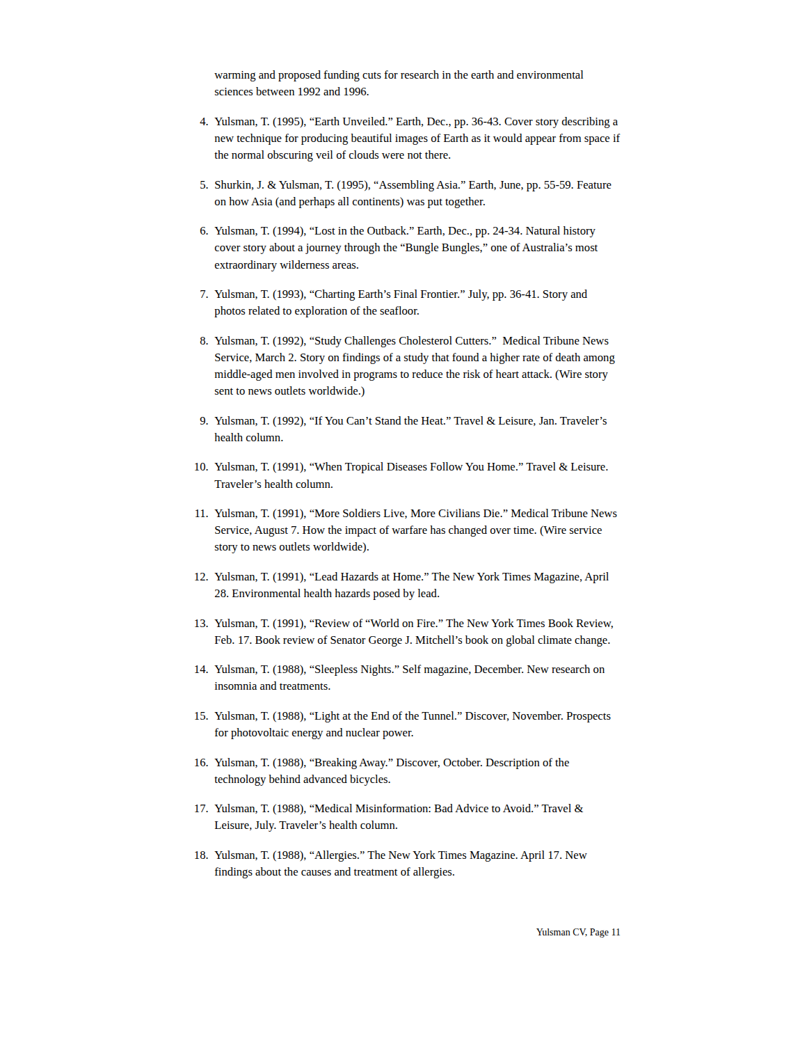warming and proposed funding cuts for research in the earth and environmental sciences between 1992 and 1996.
4. Yulsman, T. (1995), “Earth Unveiled.” Earth, Dec., pp. 36-43. Cover story describing a new technique for producing beautiful images of Earth as it would appear from space if the normal obscuring veil of clouds were not there.
5. Shurkin, J. & Yulsman, T. (1995), “Assembling Asia.” Earth, June, pp. 55-59. Feature on how Asia (and perhaps all continents) was put together.
6. Yulsman, T. (1994), “Lost in the Outback.” Earth, Dec., pp. 24-34. Natural history cover story about a journey through the “Bungle Bungles,” one of Australia’s most extraordinary wilderness areas.
7. Yulsman, T. (1993), “Charting Earth’s Final Frontier.” July, pp. 36-41. Story and photos related to exploration of the seafloor.
8. Yulsman, T. (1992), “Study Challenges Cholesterol Cutters.” Medical Tribune News Service, March 2. Story on findings of a study that found a higher rate of death among middle-aged men involved in programs to reduce the risk of heart attack. (Wire story sent to news outlets worldwide.)
9. Yulsman, T. (1992), “If You Can’t Stand the Heat.” Travel & Leisure, Jan. Traveler’s health column.
10. Yulsman, T. (1991), “When Tropical Diseases Follow You Home.” Travel & Leisure. Traveler’s health column.
11. Yulsman, T. (1991), “More Soldiers Live, More Civilians Die.” Medical Tribune News Service, August 7. How the impact of warfare has changed over time. (Wire service story to news outlets worldwide).
12. Yulsman, T. (1991), “Lead Hazards at Home.” The New York Times Magazine, April 28. Environmental health hazards posed by lead.
13. Yulsman, T. (1991), “Review of “World on Fire.” The New York Times Book Review, Feb. 17. Book review of Senator George J. Mitchell’s book on global climate change.
14. Yulsman, T. (1988), “Sleepless Nights.” Self magazine, December. New research on insomnia and treatments.
15. Yulsman, T. (1988), “Light at the End of the Tunnel.” Discover, November. Prospects for photovoltaic energy and nuclear power.
16. Yulsman, T. (1988), “Breaking Away.” Discover, October. Description of the technology behind advanced bicycles.
17. Yulsman, T. (1988), “Medical Misinformation: Bad Advice to Avoid.” Travel & Leisure, July. Traveler’s health column.
18. Yulsman, T. (1988), “Allergies.” The New York Times Magazine. April 17. New findings about the causes and treatment of allergies.
Yulsman CV, Page 11